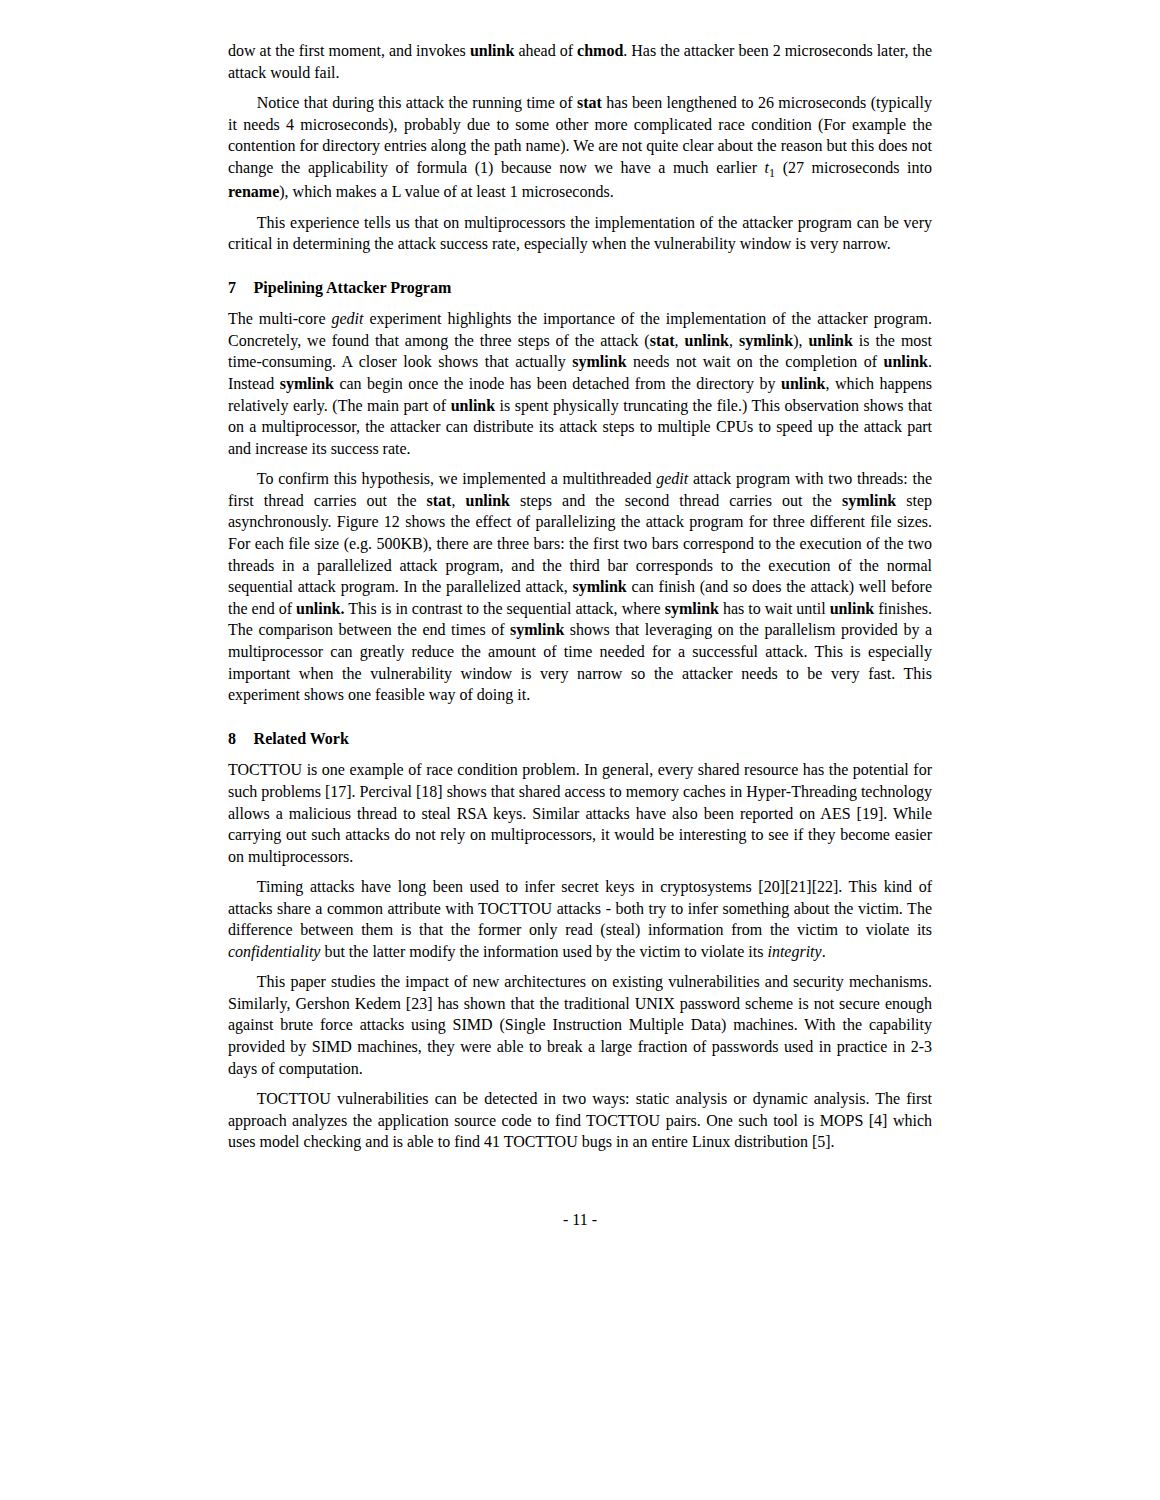dow at the first moment, and invokes unlink ahead of chmod. Has the attacker been 2 microseconds later, the attack would fail.
Notice that during this attack the running time of stat has been lengthened to 26 microseconds (typically it needs 4 microseconds), probably due to some other more complicated race condition (For example the contention for directory entries along the path name). We are not quite clear about the reason but this does not change the applicability of formula (1) because now we have a much earlier t1 (27 microseconds into rename), which makes a L value of at least 1 microseconds.
This experience tells us that on multiprocessors the implementation of the attacker program can be very critical in determining the attack success rate, especially when the vulnerability window is very narrow.
7 Pipelining Attacker Program
The multi-core gedit experiment highlights the importance of the implementation of the attacker program. Concretely, we found that among the three steps of the attack (stat, unlink, symlink), unlink is the most time-consuming. A closer look shows that actually symlink needs not wait on the completion of unlink. Instead symlink can begin once the inode has been detached from the directory by unlink, which happens relatively early. (The main part of unlink is spent physically truncating the file.) This observation shows that on a multiprocessor, the attacker can distribute its attack steps to multiple CPUs to speed up the attack part and increase its success rate.
To confirm this hypothesis, we implemented a multithreaded gedit attack program with two threads: the first thread carries out the stat, unlink steps and the second thread carries out the symlink step asynchronously. Figure 12 shows the effect of parallelizing the attack program for three different file sizes. For each file size (e.g. 500KB), there are three bars: the first two bars correspond to the execution of the two threads in a parallelized attack program, and the third bar corresponds to the execution of the normal sequential attack program. In the parallelized attack, symlink can finish (and so does the attack) well before the end of unlink. This is in contrast to the sequential attack, where symlink has to wait until unlink finishes. The comparison between the end times of symlink shows that leveraging on the parallelism provided by a multiprocessor can greatly reduce the amount of time needed for a successful attack. This is especially important when the vulnerability window is very narrow so the attacker needs to be very fast. This experiment shows one feasible way of doing it.
8 Related Work
TOCTTOU is one example of race condition problem. In general, every shared resource has the potential for such problems [17]. Percival [18] shows that shared access to memory caches in Hyper-Threading technology allows a malicious thread to steal RSA keys. Similar attacks have also been reported on AES [19]. While carrying out such attacks do not rely on multiprocessors, it would be interesting to see if they become easier on multiprocessors.
Timing attacks have long been used to infer secret keys in cryptosystems [20][21][22]. This kind of attacks share a common attribute with TOCTTOU attacks - both try to infer something about the victim. The difference between them is that the former only read (steal) information from the victim to violate its confidentiality but the latter modify the information used by the victim to violate its integrity.
This paper studies the impact of new architectures on existing vulnerabilities and security mechanisms. Similarly, Gershon Kedem [23] has shown that the traditional UNIX password scheme is not secure enough against brute force attacks using SIMD (Single Instruction Multiple Data) machines. With the capability provided by SIMD machines, they were able to break a large fraction of passwords used in practice in 2-3 days of computation.
TOCTTOU vulnerabilities can be detected in two ways: static analysis or dynamic analysis. The first approach analyzes the application source code to find TOCTTOU pairs. One such tool is MOPS [4] which uses model checking and is able to find 41 TOCTTOU bugs in an entire Linux distribution [5].
- 11 -